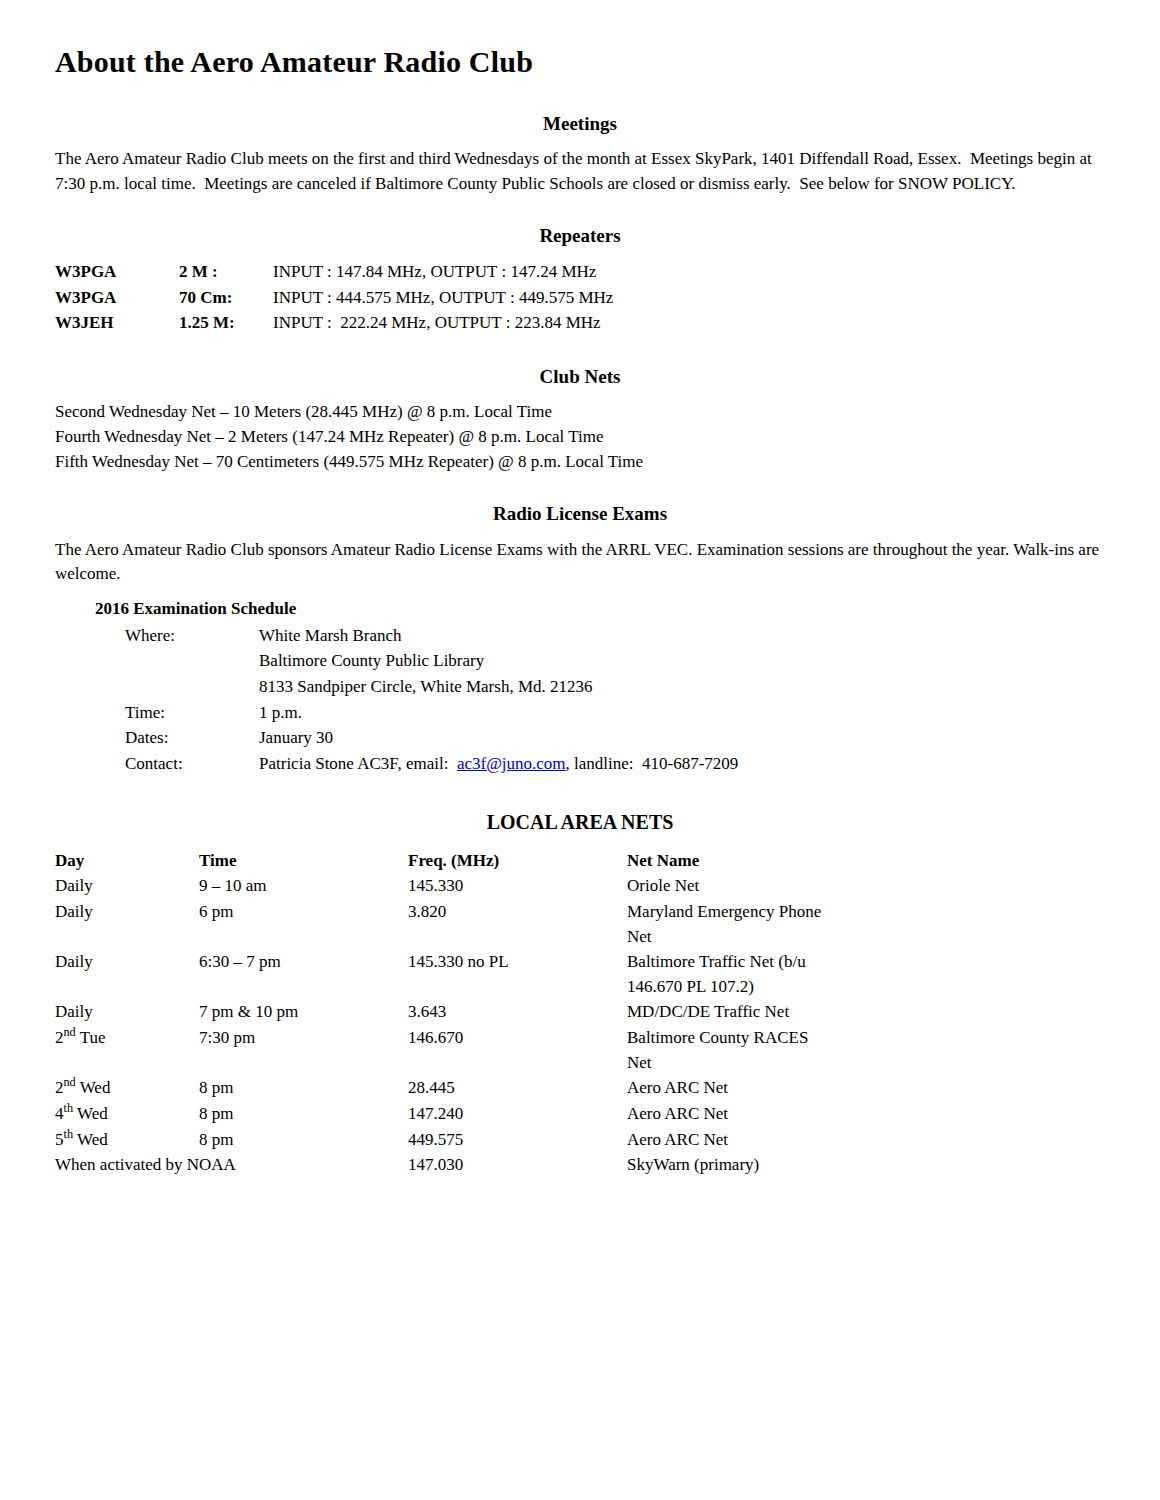About the Aero Amateur Radio Club
Meetings
The Aero Amateur Radio Club meets on the first and third Wednesdays of the month at Essex SkyPark, 1401 Diffendall Road, Essex. Meetings begin at 7:30 p.m. local time. Meetings are canceled if Baltimore County Public Schools are closed or dismiss early. See below for SNOW POLICY.
Repeaters
| W3PGA | 2 M : | INPUT : 147.84 MHz, OUTPUT : 147.24 MHz |
| W3PGA | 70 Cm: | INPUT : 444.575 MHz, OUTPUT : 449.575 MHz |
| W3JEH | 1.25 M: | INPUT : 222.24 MHz, OUTPUT : 223.84 MHz |
Club Nets
Second Wednesday Net – 10 Meters (28.445 MHz) @ 8 p.m. Local Time
Fourth Wednesday Net – 2 Meters (147.24 MHz Repeater) @ 8 p.m. Local Time
Fifth Wednesday Net – 70 Centimeters (449.575 MHz Repeater) @ 8 p.m. Local Time
Radio License Exams
The Aero Amateur Radio Club sponsors Amateur Radio License Exams with the ARRL VEC. Examination sessions are throughout the year. Walk-ins are welcome.
2016 Examination Schedule
| Where: | White Marsh Branch |
| | Baltimore County Public Library |
| | 8133 Sandpiper Circle, White Marsh, Md. 21236 |
| Time: | 1 p.m. |
| Dates: | January 30 |
| Contact: | Patricia Stone AC3F, email: ac3f@juno.com , landline: 410-687-7209 |
LOCAL AREA NETS
| Day | Time | Freq. (MHz) | Net Name |
| --- | --- | --- | --- |
| Daily | 9 – 10 am | 145.330 | Oriole Net |
| Daily | 6 pm | 3.820 | Maryland Emergency Phone Net |
| Daily | 6:30 – 7 pm | 145.330 no PL | Baltimore Traffic Net (b/u 146.670 PL 107.2) |
| Daily | 7 pm & 10 pm | 3.643 | MD/DC/DE Traffic Net |
| 2 nd Tue | 7:30 pm | 146.670 | Baltimore County RACES Net |
| 2 nd Wed | 8 pm | 28.445 | Aero ARC Net |
| 4 th Wed | 8 pm | 147.240 | Aero ARC Net |
| 5 th Wed | 8 pm | 449.575 | Aero ARC Net |
| When activated by NOAA | 147.030 | SkyWarn (primary) |